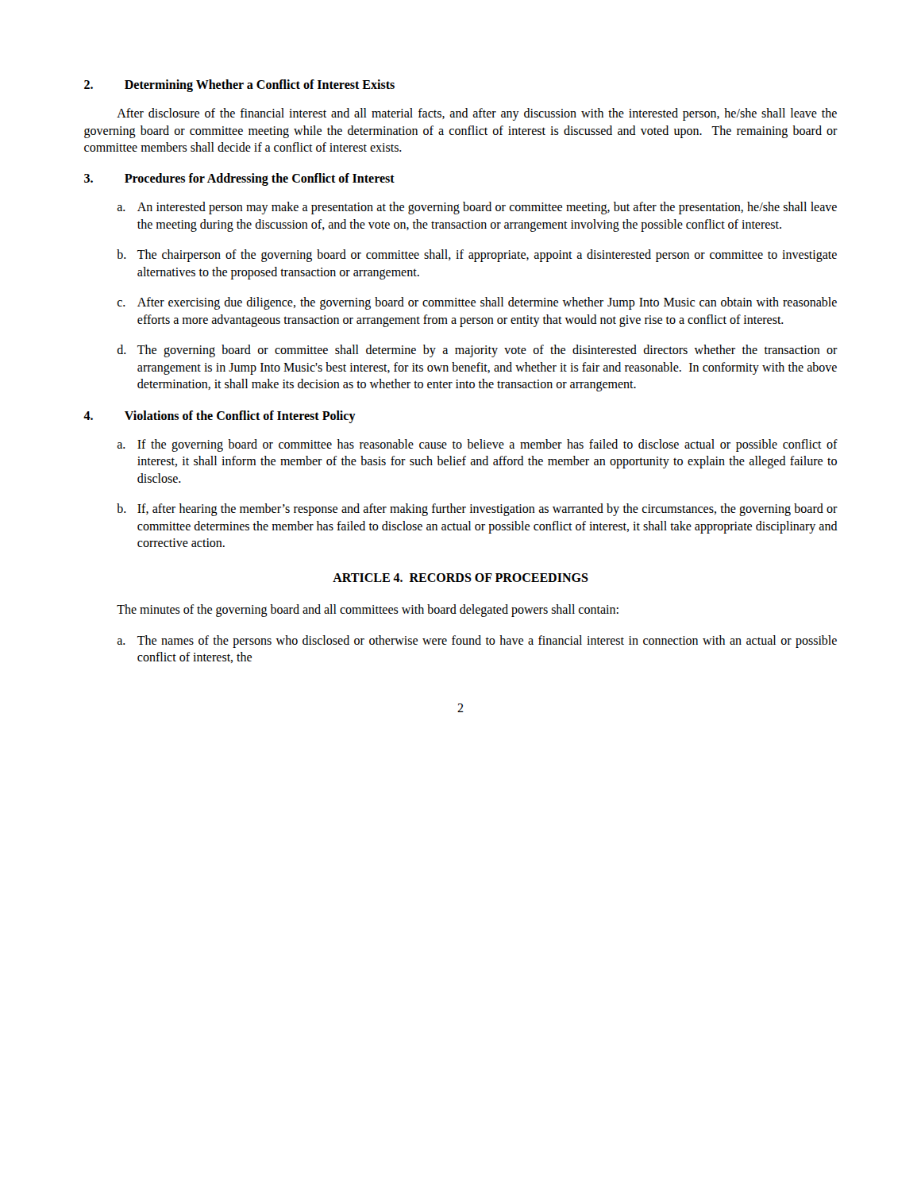2. Determining Whether a Conflict of Interest Exists
After disclosure of the financial interest and all material facts, and after any discussion with the interested person, he/she shall leave the governing board or committee meeting while the determination of a conflict of interest is discussed and voted upon. The remaining board or committee members shall decide if a conflict of interest exists.
3. Procedures for Addressing the Conflict of Interest
a. An interested person may make a presentation at the governing board or committee meeting, but after the presentation, he/she shall leave the meeting during the discussion of, and the vote on, the transaction or arrangement involving the possible conflict of interest.
b. The chairperson of the governing board or committee shall, if appropriate, appoint a disinterested person or committee to investigate alternatives to the proposed transaction or arrangement.
c. After exercising due diligence, the governing board or committee shall determine whether Jump Into Music can obtain with reasonable efforts a more advantageous transaction or arrangement from a person or entity that would not give rise to a conflict of interest.
d. The governing board or committee shall determine by a majority vote of the disinterested directors whether the transaction or arrangement is in Jump Into Music's best interest, for its own benefit, and whether it is fair and reasonable. In conformity with the above determination, it shall make its decision as to whether to enter into the transaction or arrangement.
4. Violations of the Conflict of Interest Policy
a. If the governing board or committee has reasonable cause to believe a member has failed to disclose actual or possible conflict of interest, it shall inform the member of the basis for such belief and afford the member an opportunity to explain the alleged failure to disclose.
b. If, after hearing the member’s response and after making further investigation as warranted by the circumstances, the governing board or committee determines the member has failed to disclose an actual or possible conflict of interest, it shall take appropriate disciplinary and corrective action.
ARTICLE 4. RECORDS OF PROCEEDINGS
The minutes of the governing board and all committees with board delegated powers shall contain:
a. The names of the persons who disclosed or otherwise were found to have a financial interest in connection with an actual or possible conflict of interest, the
2